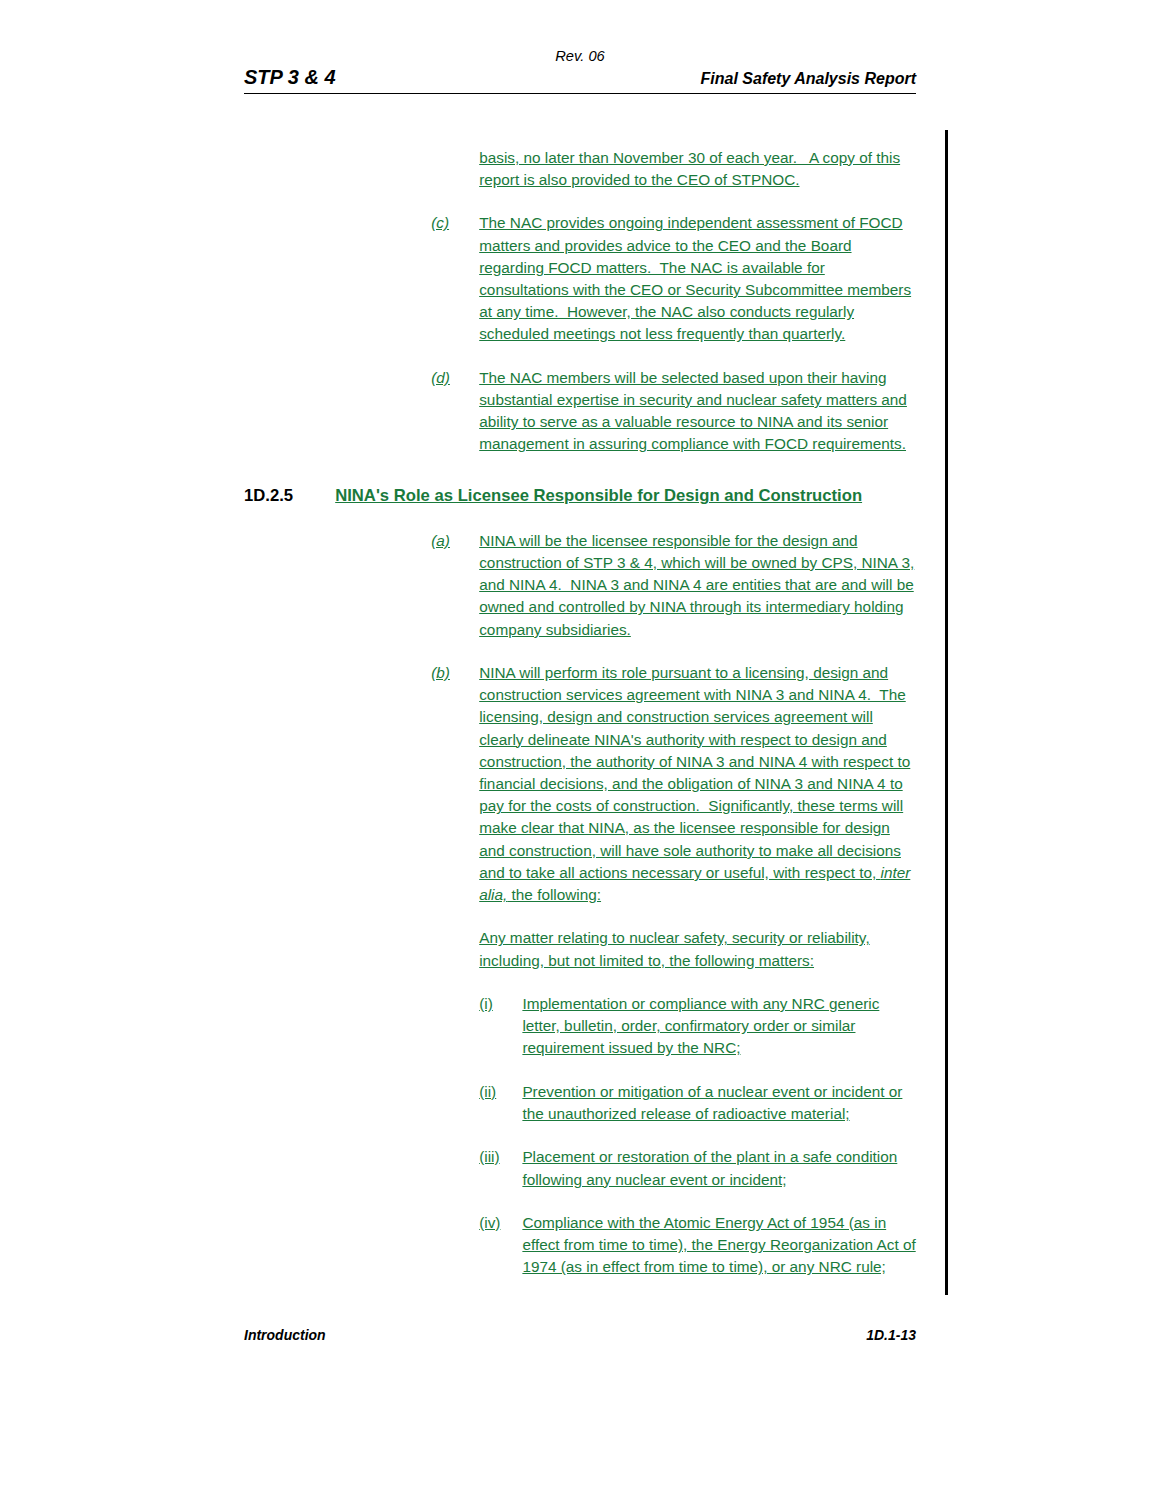Rev. 06
STP 3 & 4
Final Safety Analysis Report
basis, no later than November 30 of each year. A copy of this report is also provided to the CEO of STPNOC.
(c)
The NAC provides ongoing independent assessment of FOCD matters and provides advice to the CEO and the Board regarding FOCD matters. The NAC is available for consultations with the CEO or Security Subcommittee members at any time. However, the NAC also conducts regularly scheduled meetings not less frequently than quarterly.
(d)
The NAC members will be selected based upon their having substantial expertise in security and nuclear safety matters and ability to serve as a valuable resource to NINA and its senior management in assuring compliance with FOCD requirements.
1D.2.5 NINA's Role as Licensee Responsible for Design and Construction
(a)
NINA will be the licensee responsible for the design and construction of STP 3 & 4, which will be owned by CPS, NINA 3, and NINA 4. NINA 3 and NINA 4 are entities that are and will be owned and controlled by NINA through its intermediary holding company subsidiaries.
(b)
NINA will perform its role pursuant to a licensing, design and construction services agreement with NINA 3 and NINA 4. The licensing, design and construction services agreement will clearly delineate NINA's authority with respect to design and construction, the authority of NINA 3 and NINA 4 with respect to financial decisions, and the obligation of NINA 3 and NINA 4 to pay for the costs of construction. Significantly, these terms will make clear that NINA, as the licensee responsible for design and construction, will have sole authority to make all decisions and to take all actions necessary or useful, with respect to, inter alia, the following:
Any matter relating to nuclear safety, security or reliability, including, but not limited to, the following matters:
(i)
Implementation or compliance with any NRC generic letter, bulletin, order, confirmatory order or similar requirement issued by the NRC;
(ii)
Prevention or mitigation of a nuclear event or incident or the unauthorized release of radioactive material;
(iii)
Placement or restoration of the plant in a safe condition following any nuclear event or incident;
(iv)
Compliance with the Atomic Energy Act of 1954 (as in effect from time to time), the Energy Reorganization Act of 1974 (as in effect from time to time), or any NRC rule;
Introduction
1D.1-13